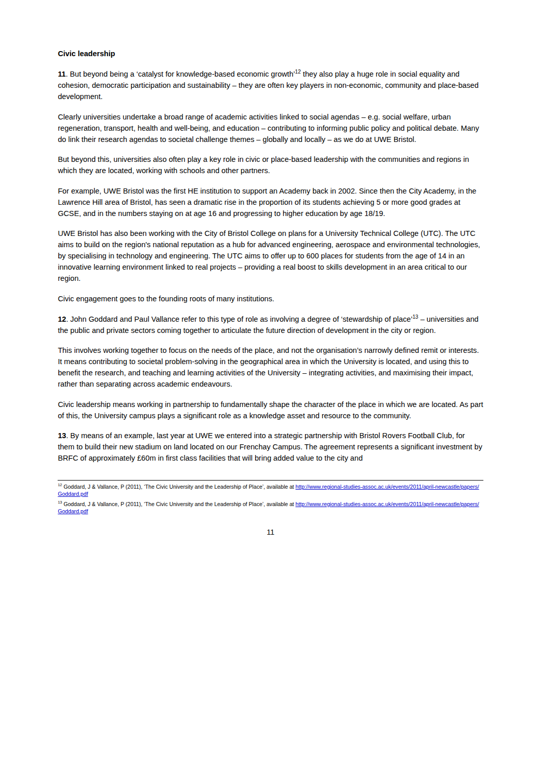Civic leadership
11. But beyond being a ‘catalyst for knowledge-based economic growth’12 they also play a huge role in social equality and cohesion, democratic participation and sustainability – they are often key players in non-economic, community and place-based development.
Clearly universities undertake a broad range of academic activities linked to social agendas – e.g. social welfare, urban regeneration, transport, health and well-being, and education – contributing to informing public policy and political debate. Many do link their research agendas to societal challenge themes – globally and locally – as we do at UWE Bristol.
But beyond this, universities also often play a key role in civic or place-based leadership with the communities and regions in which they are located, working with schools and other partners.
For example, UWE Bristol was the first HE institution to support an Academy back in 2002. Since then the City Academy, in the Lawrence Hill area of Bristol, has seen a dramatic rise in the proportion of its students achieving 5 or more good grades at GCSE, and in the numbers staying on at age 16 and progressing to higher education by age 18/19.
UWE Bristol has also been working with the City of Bristol College on plans for a University Technical College (UTC). The UTC aims to build on the region's national reputation as a hub for advanced engineering, aerospace and environmental technologies, by specialising in technology and engineering. The UTC aims to offer up to 600 places for students from the age of 14 in an innovative learning environment linked to real projects – providing a real boost to skills development in an area critical to our region.
Civic engagement goes to the founding roots of many institutions.
12. John Goddard and Paul Vallance refer to this type of role as involving a degree of ‘stewardship of place’13 – universities and the public and private sectors coming together to articulate the future direction of development in the city or region.
This involves working together to focus on the needs of the place, and not the organisation’s narrowly defined remit or interests. It means contributing to societal problem-solving in the geographical area in which the University is located, and using this to benefit the research, and teaching and learning activities of the University – integrating activities, and maximising their impact, rather than separating across academic endeavours.
Civic leadership means working in partnership to fundamentally shape the character of the place in which we are located. As part of this, the University campus plays a significant role as a knowledge asset and resource to the community.
13. By means of an example, last year at UWE we entered into a strategic partnership with Bristol Rovers Football Club, for them to build their new stadium on land located on our Frenchay Campus. The agreement represents a significant investment by BRFC of approximately £60m in first class facilities that will bring added value to the city and
12 Goddard, J & Vallance, P (2011), ‘The Civic University and the Leadership of Place’, available at http://www.regional-studies-assoc.ac.uk/events/2011/april-newcastle/papers/Goddard.pdf
13 Goddard, J & Vallance, P (2011), ‘The Civic University and the Leadership of Place’, available at http://www.regional-studies-assoc.ac.uk/events/2011/april-newcastle/papers/Goddard.pdf
11